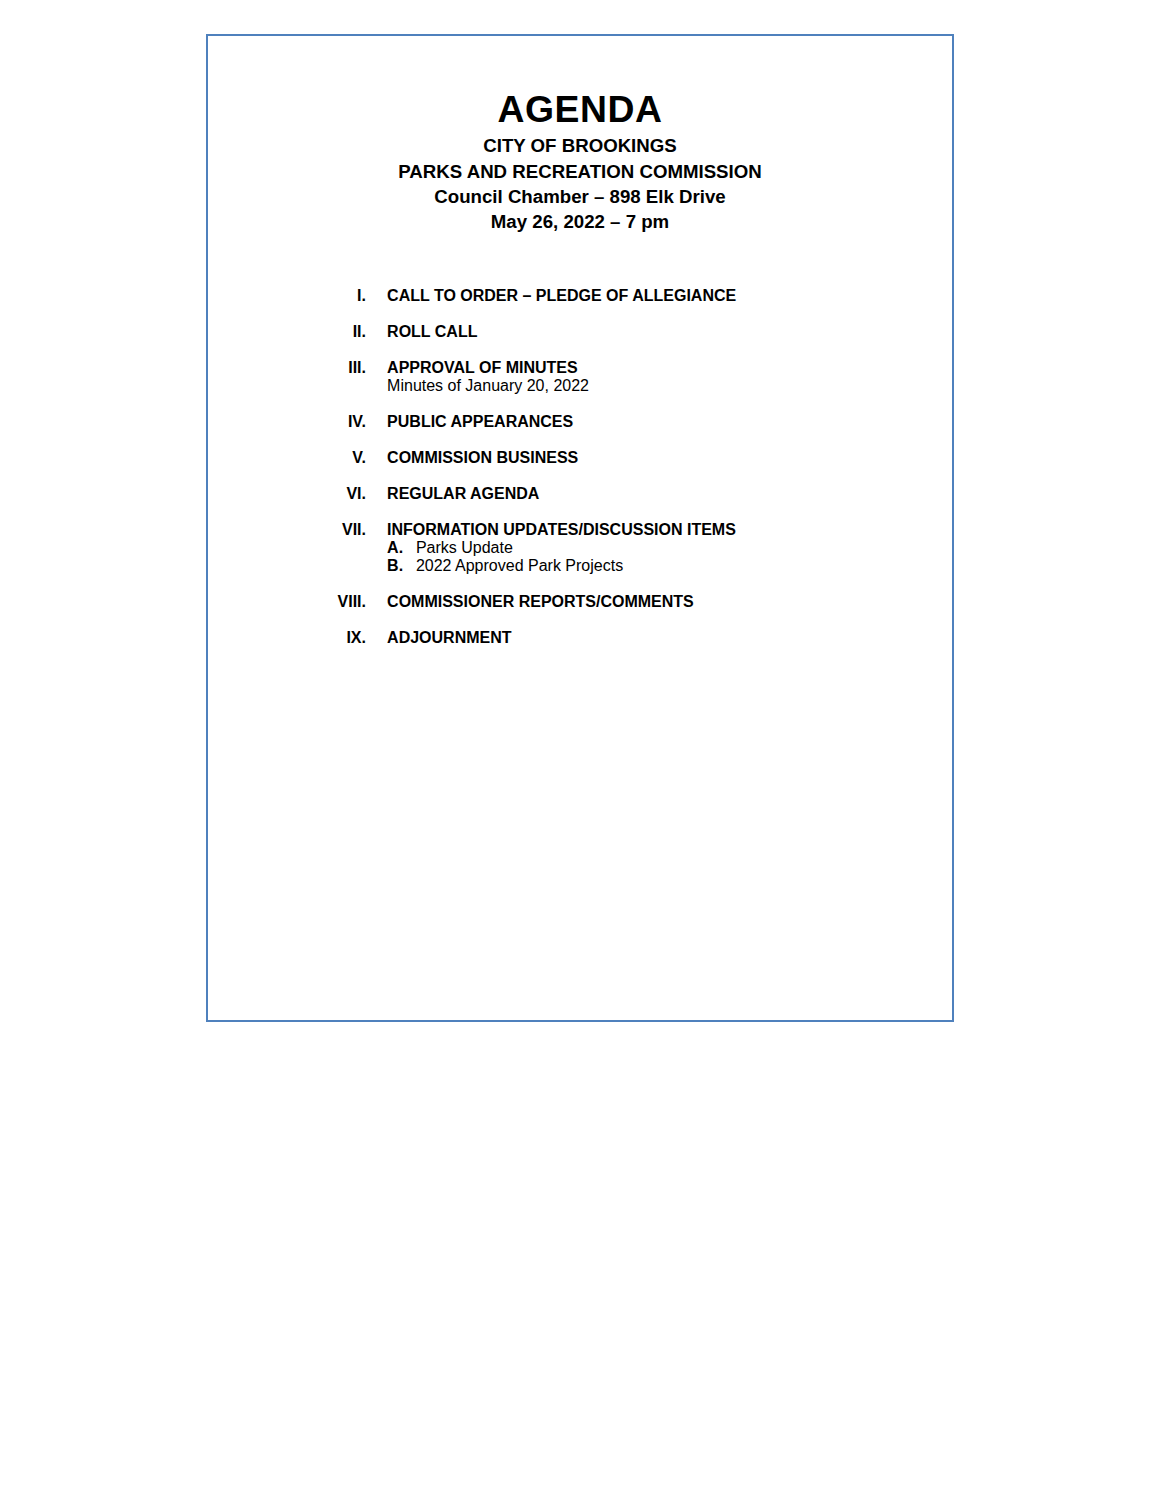AGENDA
CITY OF BROOKINGS
PARKS AND RECREATION COMMISSION
Council Chamber – 898 Elk Drive
May 26, 2022 – 7 pm
I. Call to Order – Pledge of Allegiance
II. Roll Call
III. Approval of Minutes
Minutes of January 20, 2022
IV. Public Appearances
V. Commission Business
VI. Regular Agenda
VII. Information Updates/Discussion Items
A. Parks Update
B. 2022 Approved Park Projects
VIII. Commissioner Reports/Comments
IX. Adjournment